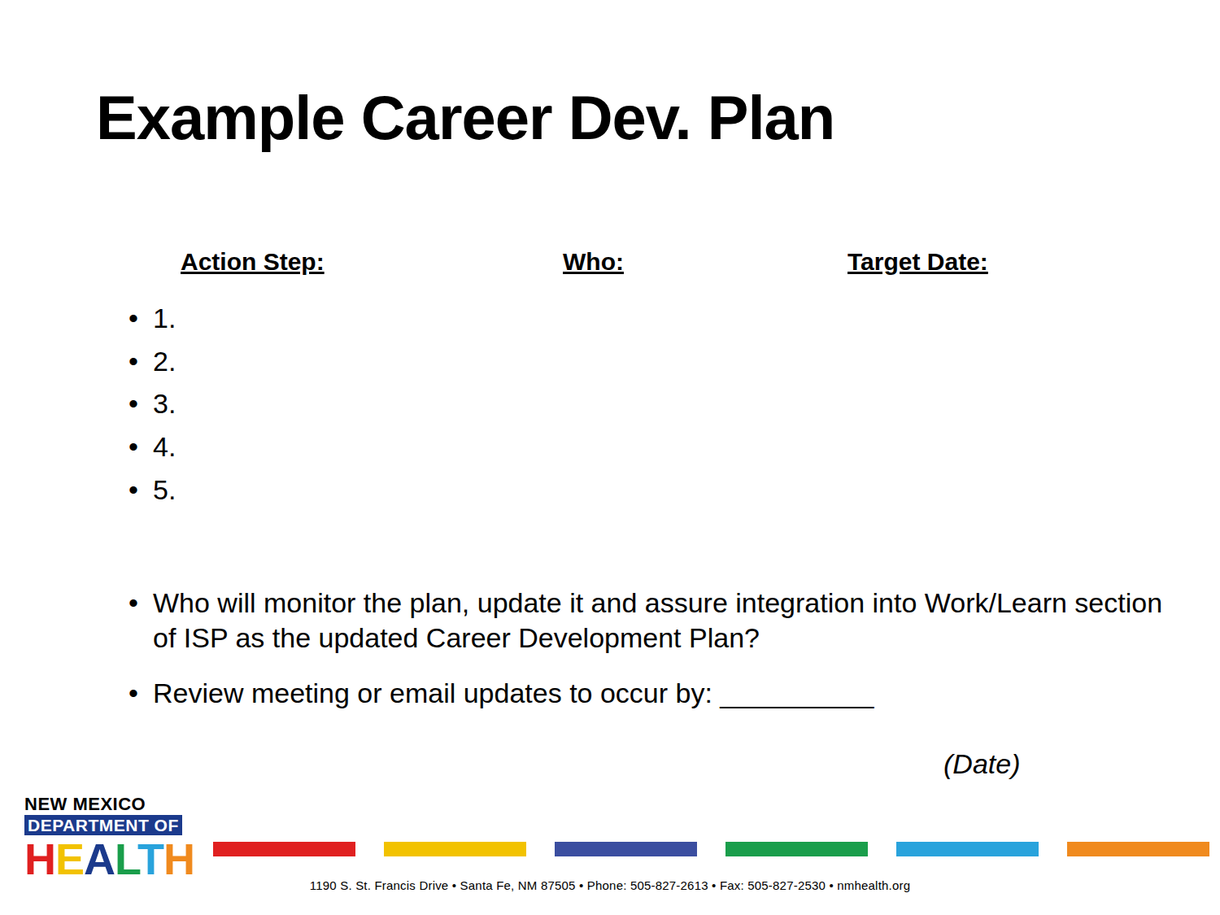Example Career Dev. Plan
Action Step: Who: Target Date:
1.
2.
3.
4.
5.
Who will monitor the plan, update it and assure integration into Work/Learn section of ISP as the updated Career Development Plan?
Review meeting or email updates to occur by: __________
(Date)
NEW MEXICO
DEPARTMENT OF
HEALTH
1190 S. St. Francis Drive • Santa Fe, NM 87505 • Phone: 505-827-2613 • Fax: 505-827-2530 • nmhealth.org